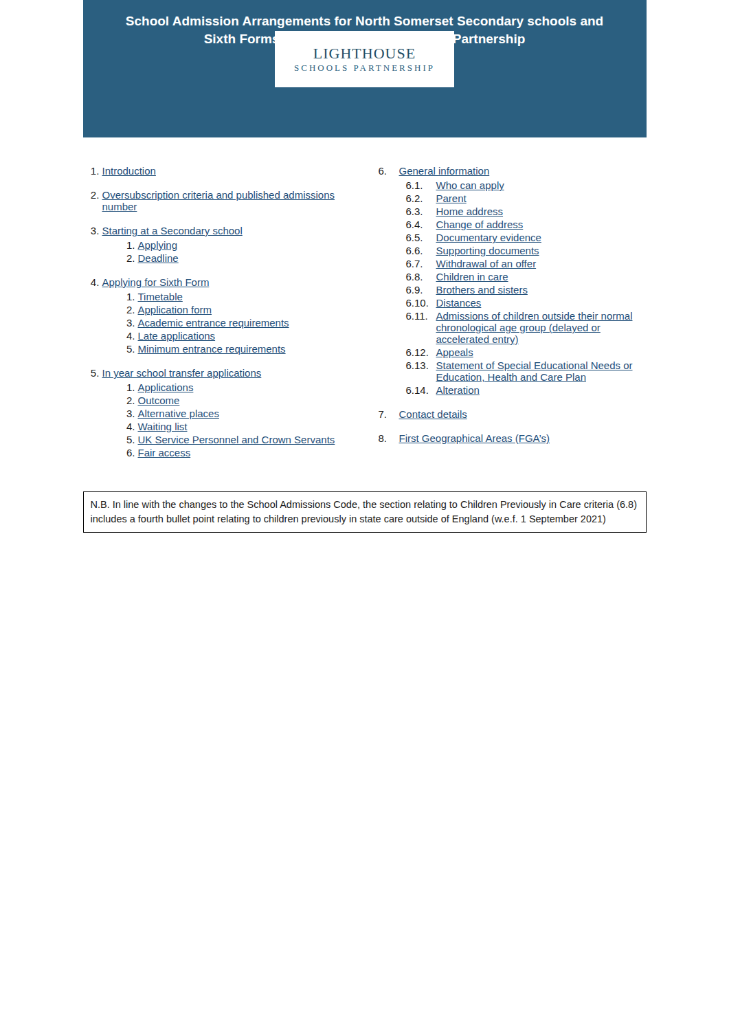School Admission Arrangements for North Somerset Secondary schools and
Sixth Forms within Lighthouse Schools Partnership
LIGHTHOUSESCHOOLS PARTNERSHIP
Introduction
Oversubscription criteria and published admissions number
Starting at a Secondary school
Applying
Deadline
Applying for Sixth Form
Timetable
Application form
Academic entrance requirements
Late applications
Minimum entrance requirements
In year school transfer applications
Applications
Outcome
Alternative places
Waiting list
UK Service Personnel and Crown Servants
Fair access
General information
Who can apply
Parent
Home address
Change of address
Documentary evidence
Supporting documents
Withdrawal of an offer
Children in care
Brothers and sisters
Distances
Admissions of children outside their normal chronological age group (delayed or accelerated entry)
Appeals
Statement of Special Educational Needs or Education, Health and Care Plan
Alteration
Contact details
First Geographical Areas (FGA’s)
N.B. In line with the changes to the School Admissions Code, the section relating to Children Previously in Care criteria (6.8) includes a fourth bullet point relating to children previously in state care outside of England (w.e.f. 1 September 2021)